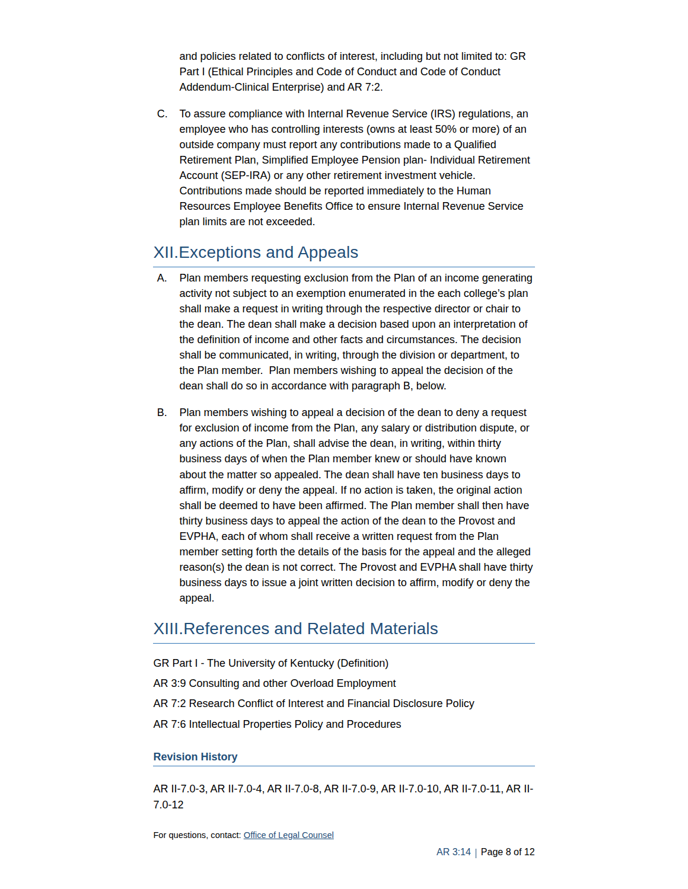and policies related to conflicts of interest, including but not limited to: GR Part I (Ethical Principles and Code of Conduct and Code of Conduct Addendum-Clinical Enterprise) and AR 7:2.
C. To assure compliance with Internal Revenue Service (IRS) regulations, an employee who has controlling interests (owns at least 50% or more) of an outside company must report any contributions made to a Qualified Retirement Plan, Simplified Employee Pension plan- Individual Retirement Account (SEP-IRA) or any other retirement investment vehicle. Contributions made should be reported immediately to the Human Resources Employee Benefits Office to ensure Internal Revenue Service plan limits are not exceeded.
XII. Exceptions and Appeals
A. Plan members requesting exclusion from the Plan of an income generating activity not subject to an exemption enumerated in the each college’s plan shall make a request in writing through the respective director or chair to the dean. The dean shall make a decision based upon an interpretation of the definition of income and other facts and circumstances. The decision shall be communicated, in writing, through the division or department, to the Plan member. Plan members wishing to appeal the decision of the dean shall do so in accordance with paragraph B, below.
B. Plan members wishing to appeal a decision of the dean to deny a request for exclusion of income from the Plan, any salary or distribution dispute, or any actions of the Plan, shall advise the dean, in writing, within thirty business days of when the Plan member knew or should have known about the matter so appealed. The dean shall have ten business days to affirm, modify or deny the appeal. If no action is taken, the original action shall be deemed to have been affirmed. The Plan member shall then have thirty business days to appeal the action of the dean to the Provost and EVPHA, each of whom shall receive a written request from the Plan member setting forth the details of the basis for the appeal and the alleged reason(s) the dean is not correct. The Provost and EVPHA shall have thirty business days to issue a joint written decision to affirm, modify or deny the appeal.
XIII. References and Related Materials
GR Part I - The University of Kentucky (Definition)
AR 3:9 Consulting and other Overload Employment
AR 7:2 Research Conflict of Interest and Financial Disclosure Policy
AR 7:6 Intellectual Properties Policy and Procedures
Revision History
AR II-7.0-3, AR II-7.0-4, AR II-7.0-8, AR II-7.0-9, AR II-7.0-10, AR II-7.0-11, AR II-7.0-12
For questions, contact: Office of Legal Counsel
AR 3:14 Page 8 of 12